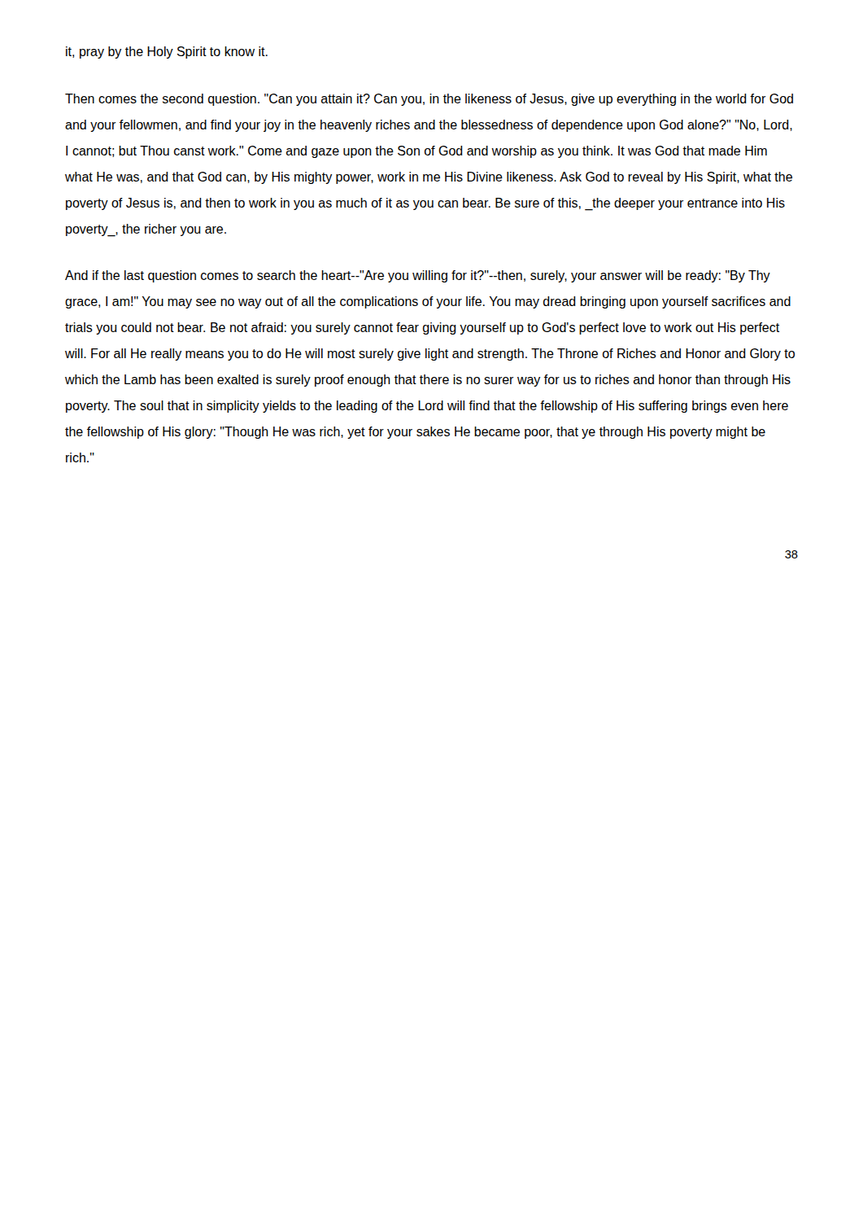it, pray by the Holy Spirit to know it.
Then comes the second question. "Can you attain it? Can you, in the likeness of Jesus, give up everything in the world for God and your fellowmen, and find your joy in the heavenly riches and the blessedness of dependence upon God alone?" "No, Lord, I cannot; but Thou canst work." Come and gaze upon the Son of God and worship as you think. It was God that made Him what He was, and that God can, by His mighty power, work in me His Divine likeness. Ask God to reveal by His Spirit, what the poverty of Jesus is, and then to work in you as much of it as you can bear. Be sure of this, _the deeper your entrance into His poverty_, the richer you are.
And if the last question comes to search the heart--"Are you willing for it?"--then, surely, your answer will be ready: "By Thy grace, I am!" You may see no way out of all the complications of your life. You may dread bringing upon yourself sacrifices and trials you could not bear. Be not afraid: you surely cannot fear giving yourself up to God's perfect love to work out His perfect will. For all He really means you to do He will most surely give light and strength. The Throne of Riches and Honor and Glory to which the Lamb has been exalted is surely proof enough that there is no surer way for us to riches and honor than through His poverty. The soul that in simplicity yields to the leading of the Lord will find that the fellowship of His suffering brings even here the fellowship of His glory: "Though He was rich, yet for your sakes He became poor, that ye through His poverty might be rich."
38